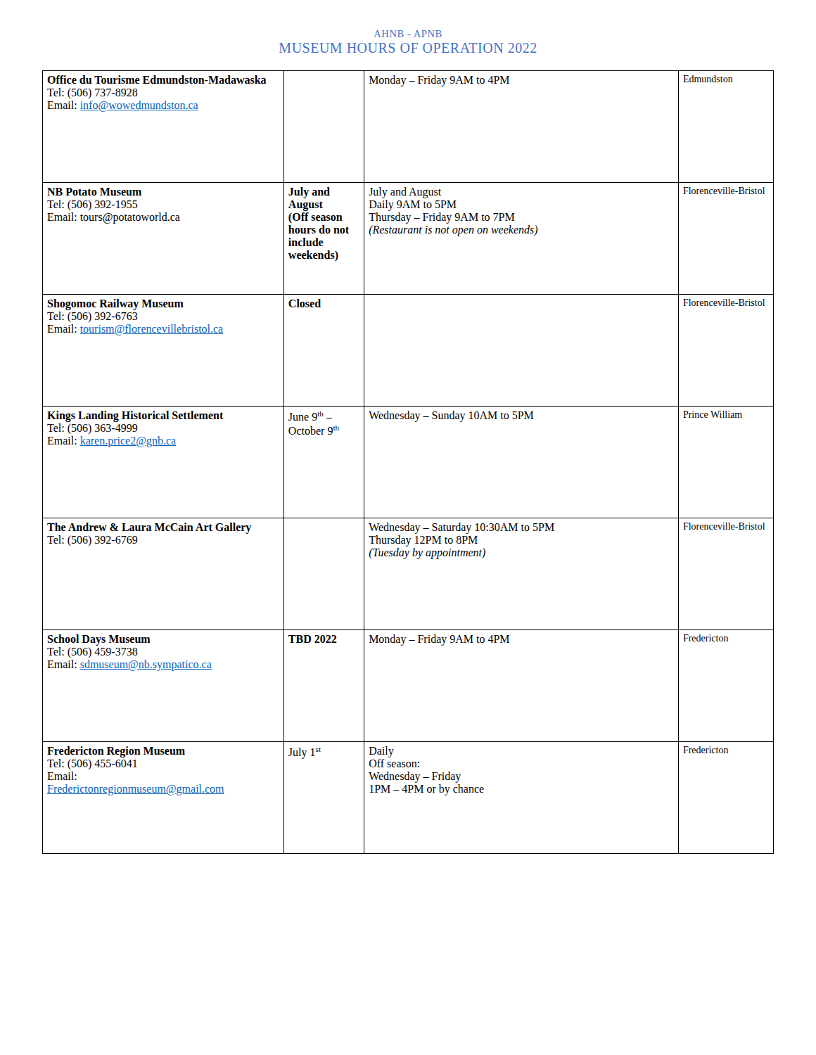AHNB - APNB
MUSEUM HOURS OF OPERATION 2022
| Office du Tourisme Edmundston-Madawaska Tel: (506) 737-8928 Email: info@wowedmundston.ca | | Monday – Friday 9AM to 4PM | Edmundston |
| NB Potato Museum Tel: (506) 392-1955 Email: tours@potatoworld.ca | July and August (Off season hours do not include weekends) | July and August Daily 9AM to 5PM Thursday – Friday 9AM to 7PM (Restaurant is not open on weekends) | Florenceville-Bristol |
| Shogomoc Railway Museum Tel: (506) 392-6763 Email: tourism@florencevillebristol.ca | Closed | | Florenceville-Bristol |
| Kings Landing Historical Settlement Tel: (506) 363-4999 Email: karen.price2@gnb.ca | June 9 th – October 9 th | Wednesday – Sunday 10AM to 5PM | Prince William |
| The Andrew & Laura McCain Art Gallery Tel: (506) 392-6769 | | Wednesday – Saturday 10:30AM to 5PM Thursday 12PM to 8PM (Tuesday by appointment) | Florenceville-Bristol |
| School Days Museum Tel: (506) 459-3738 Email: sdmuseum@nb.sympatico.ca | TBD 2022 | Monday – Friday 9AM to 4PM | Fredericton |
| Fredericton Region Museum Tel: (506) 455-6041 Email: Frederictonregionmuseum@gmail.com | July 1 st | Daily Off season: Wednesday – Friday 1PM – 4PM or by chance | Fredericton |